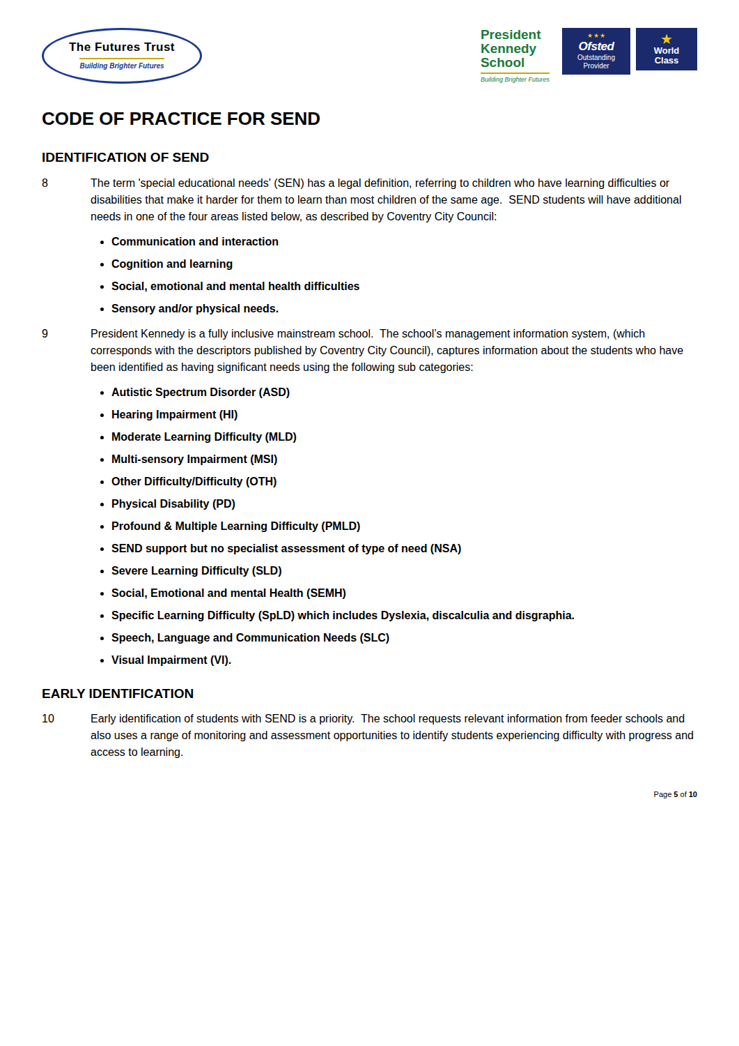The Futures Trust
Building Brighter Futures
President
Kennedy
School
Building Brighter Futures
★★★
Ofsted
Outstanding
Provider
★
World
Class
CODE OF PRACTICE FOR SEND
IDENTIFICATION OF SEND
8
The term 'special educational needs' (SEN) has a legal definition, referring to children who have learning difficulties or disabilities that make it harder for them to learn than most children of the same age. SEND students will have additional needs in one of the four areas listed below, as described by Coventry City Council:
Communication and interaction
Cognition and learning
Social, emotional and mental health difficulties
Sensory and/or physical needs.
9
President Kennedy is a fully inclusive mainstream school. The school’s management information system, (which corresponds with the descriptors published by Coventry City Council), captures information about the students who have been identified as having significant needs using the following sub categories:
Autistic Spectrum Disorder (ASD)
Hearing Impairment (HI)
Moderate Learning Difficulty (MLD)
Multi-sensory Impairment (MSI)
Other Difficulty/Difficulty (OTH)
Physical Disability (PD)
Profound & Multiple Learning Difficulty (PMLD)
SEND support but no specialist assessment of type of need (NSA)
Severe Learning Difficulty (SLD)
Social, Emotional and mental Health (SEMH)
Specific Learning Difficulty (SpLD) which includes Dyslexia, discalculia and disgraphia.
Speech, Language and Communication Needs (SLC)
Visual Impairment (VI).
EARLY IDENTIFICATION
10
Early identification of students with SEND is a priority. The school requests relevant information from feeder schools and also uses a range of monitoring and assessment opportunities to identify students experiencing difficulty with progress and access to learning.
Page 5 of 10